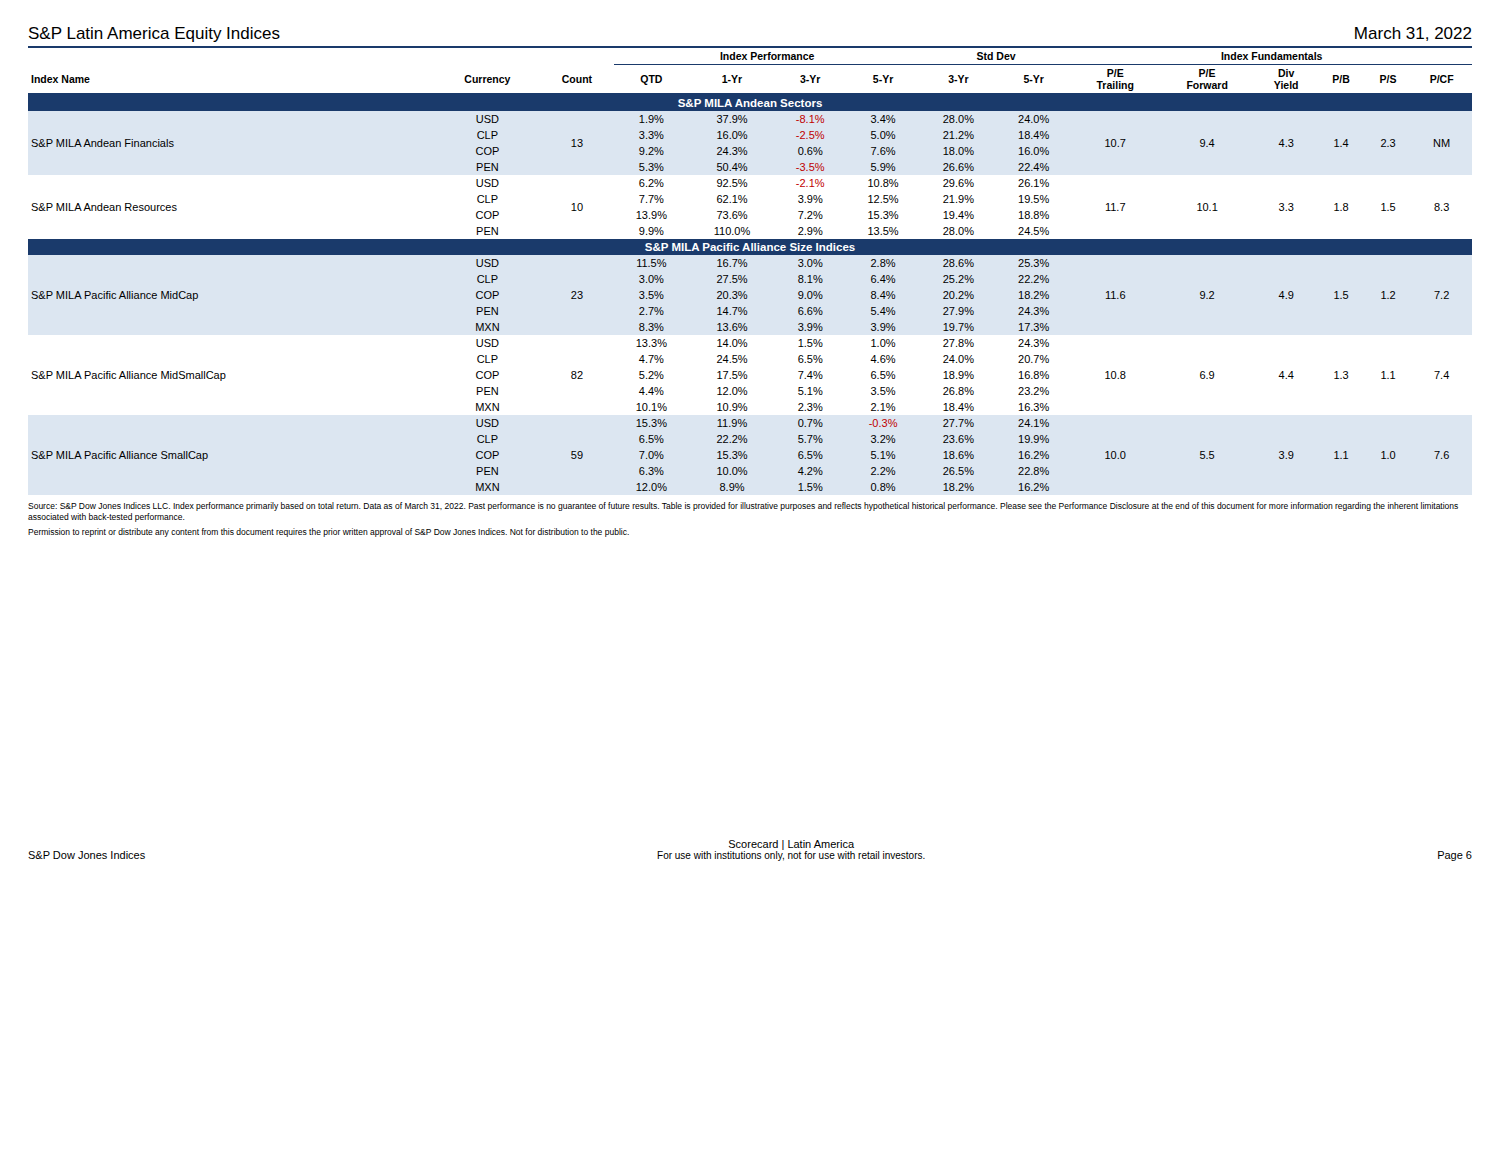S&P Latin America Equity Indices
March 31, 2022
| | Index Performance | Std Dev | Index Fundamentals |
| --- | --- | --- | --- |
| Index Name | Currency | Count | QTD | 1-Yr | 3-Yr | 5-Yr | 3-Yr | 5-Yr | P/E Trailing | P/E Forward | Div Yield | P/B | P/S | P/CF |
| S&P MILA Andean Sectors |
| S&P MILA Andean Financials | USD | 13 | 1.9% | 37.9% | -8.1% | 3.4% | 28.0% | 24.0% | 10.7 | 9.4 | 4.3 | 1.4 | 2.3 | NM |
| CLP | 3.3% | 16.0% | -2.5% | 5.0% | 21.2% | 18.4% |
| COP | 9.2% | 24.3% | 0.6% | 7.6% | 18.0% | 16.0% |
| PEN | 5.3% | 50.4% | -3.5% | 5.9% | 26.6% | 22.4% |
| S&P MILA Andean Resources | USD | 10 | 6.2% | 92.5% | -2.1% | 10.8% | 29.6% | 26.1% | 11.7 | 10.1 | 3.3 | 1.8 | 1.5 | 8.3 |
| CLP | 7.7% | 62.1% | 3.9% | 12.5% | 21.9% | 19.5% |
| COP | 13.9% | 73.6% | 7.2% | 15.3% | 19.4% | 18.8% |
| PEN | 9.9% | 110.0% | 2.9% | 13.5% | 28.0% | 24.5% |
| S&P MILA Pacific Alliance Size Indices |
| S&P MILA Pacific Alliance MidCap | USD | 23 | 11.5% | 16.7% | 3.0% | 2.8% | 28.6% | 25.3% | 11.6 | 9.2 | 4.9 | 1.5 | 1.2 | 7.2 |
| CLP | 3.0% | 27.5% | 8.1% | 6.4% | 25.2% | 22.2% |
| COP | 3.5% | 20.3% | 9.0% | 8.4% | 20.2% | 18.2% |
| PEN | 2.7% | 14.7% | 6.6% | 5.4% | 27.9% | 24.3% |
| MXN | 8.3% | 13.6% | 3.9% | 3.9% | 19.7% | 17.3% |
| S&P MILA Pacific Alliance MidSmallCap | USD | 82 | 13.3% | 14.0% | 1.5% | 1.0% | 27.8% | 24.3% | 10.8 | 6.9 | 4.4 | 1.3 | 1.1 | 7.4 |
| CLP | 4.7% | 24.5% | 6.5% | 4.6% | 24.0% | 20.7% |
| COP | 5.2% | 17.5% | 7.4% | 6.5% | 18.9% | 16.8% |
| PEN | 4.4% | 12.0% | 5.1% | 3.5% | 26.8% | 23.2% |
| MXN | 10.1% | 10.9% | 2.3% | 2.1% | 18.4% | 16.3% |
| S&P MILA Pacific Alliance SmallCap | USD | 59 | 15.3% | 11.9% | 0.7% | -0.3% | 27.7% | 24.1% | 10.0 | 5.5 | 3.9 | 1.1 | 1.0 | 7.6 |
| CLP | 6.5% | 22.2% | 5.7% | 3.2% | 23.6% | 19.9% |
| COP | 7.0% | 15.3% | 6.5% | 5.1% | 18.6% | 16.2% |
| PEN | 6.3% | 10.0% | 4.2% | 2.2% | 26.5% | 22.8% |
| MXN | 12.0% | 8.9% | 1.5% | 0.8% | 18.2% | 16.2% |
Source: S&P Dow Jones Indices LLC. Index performance primarily based on total return. Data as of March 31, 2022. Past performance is no guarantee of future results. Table is provided for illustrative purposes and reflects hypothetical historical performance. Please see the Performance Disclosure at the end of this document for more information regarding the inherent limitations associated with back-tested performance.
Permission to reprint or distribute any content from this document requires the prior written approval of S&P Dow Jones Indices. Not for distribution to the public.
S&P Dow Jones Indices
Scorecard | Latin America
For use with institutions only, not for use with retail investors.
Page 6